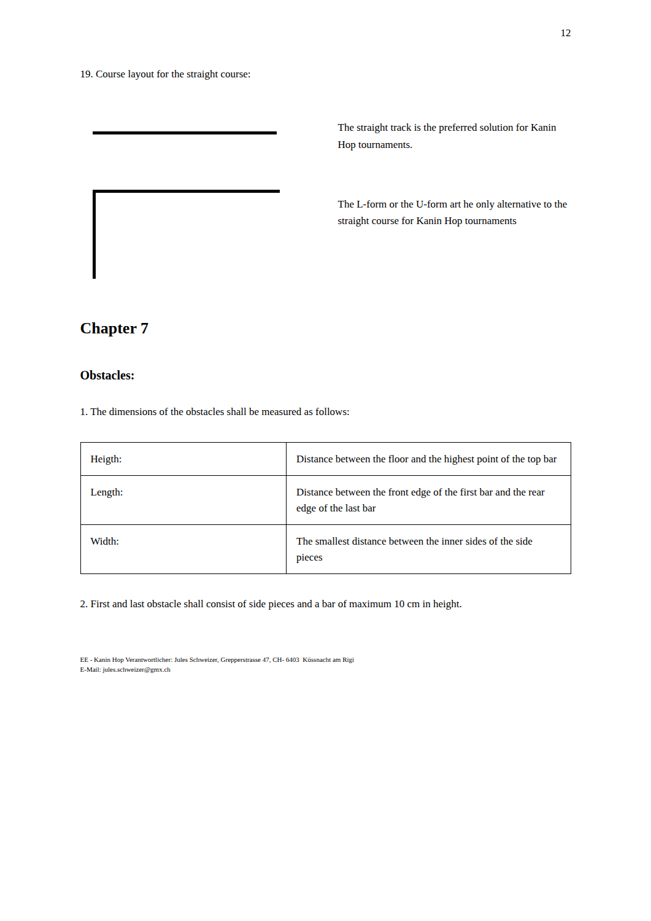12
19. Course layout for the straight course:
The straight track is the preferred solution for Kanin Hop tournaments.
The L-form or the U-form art he only alternative to the straight course for Kanin Hop tournaments
Chapter 7
Obstacles:
1. The dimensions of the obstacles shall be measured as follows:
| Heigth: | Distance between the floor and the highest point of the top bar |
| Length: | Distance between the front edge of the first bar and the rear edge of the last bar |
| Width: | The smallest distance between the inner sides of the side pieces |
2. First and last obstacle shall consist of side pieces and a bar of maximum 10 cm in height.
EE - Kanin Hop Verantwortlicher: Jules Schweizer, Grepperstrasse 47, CH- 6403 Küssnacht am Rigi
E-Mail: jules.schweizer@gmx.ch